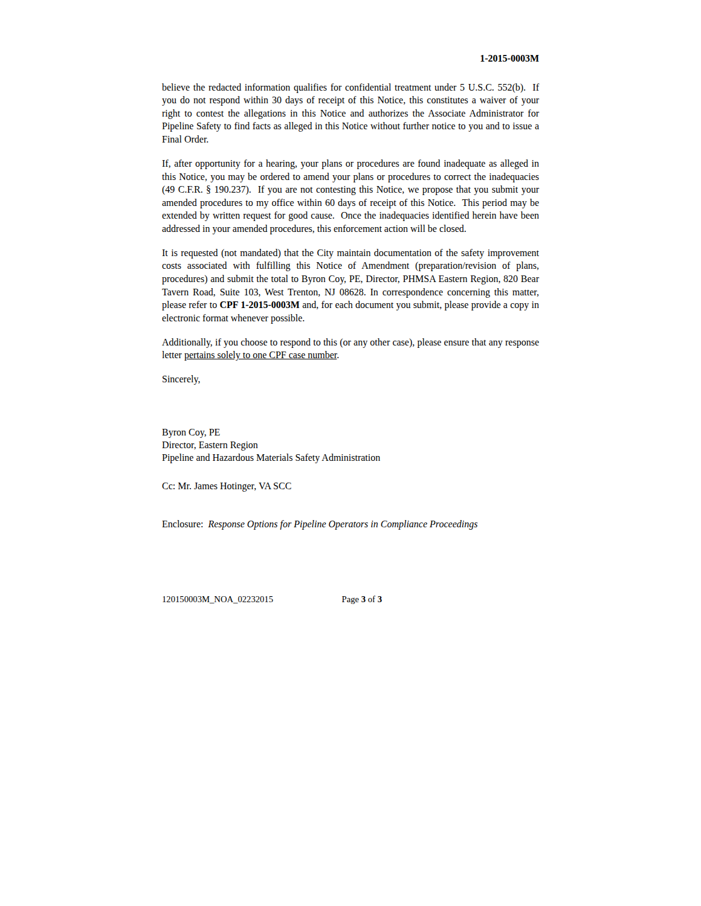1-2015-0003M
believe the redacted information qualifies for confidential treatment under 5 U.S.C. 552(b). If you do not respond within 30 days of receipt of this Notice, this constitutes a waiver of your right to contest the allegations in this Notice and authorizes the Associate Administrator for Pipeline Safety to find facts as alleged in this Notice without further notice to you and to issue a Final Order.
If, after opportunity for a hearing, your plans or procedures are found inadequate as alleged in this Notice, you may be ordered to amend your plans or procedures to correct the inadequacies (49 C.F.R. § 190.237). If you are not contesting this Notice, we propose that you submit your amended procedures to my office within 60 days of receipt of this Notice. This period may be extended by written request for good cause. Once the inadequacies identified herein have been addressed in your amended procedures, this enforcement action will be closed.
It is requested (not mandated) that the City maintain documentation of the safety improvement costs associated with fulfilling this Notice of Amendment (preparation/revision of plans, procedures) and submit the total to Byron Coy, PE, Director, PHMSA Eastern Region, 820 Bear Tavern Road, Suite 103, West Trenton, NJ 08628. In correspondence concerning this matter, please refer to CPF 1-2015-0003M and, for each document you submit, please provide a copy in electronic format whenever possible.
Additionally, if you choose to respond to this (or any other case), please ensure that any response letter pertains solely to one CPF case number.
Sincerely,
Byron Coy, PE
Director, Eastern Region
Pipeline and Hazardous Materials Safety Administration
Cc: Mr. James Hotinger, VA SCC
Enclosure: Response Options for Pipeline Operators in Compliance Proceedings
120150003M_NOA_02232015 Page 3 of 3